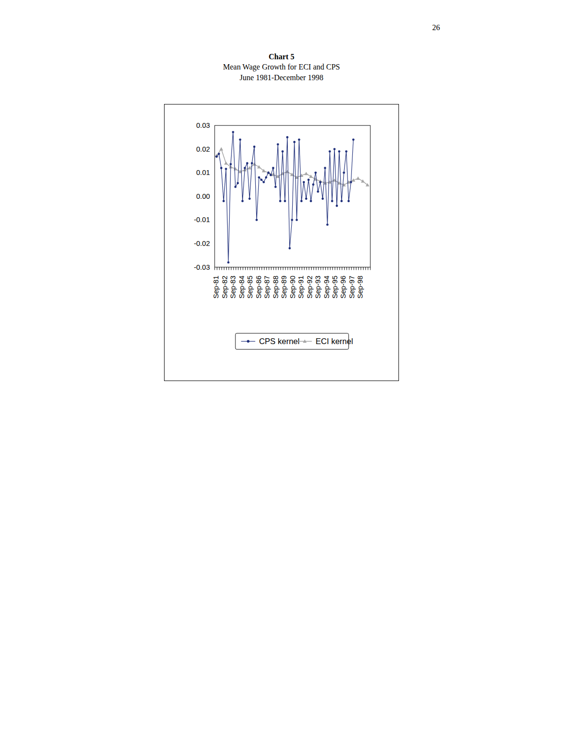26
Chart 5
Mean Wage Growth for ECI and CPS
June 1981-December 1998
0.03 0.02 0.01 0.00 -0.01 -0.02 -0.03 Sep-81 Sep-82 Sep-83 Sep-84 Sep-85 Sep-86 Sep-87 Sep-88 Sep-89 Sep-90 Sep-91 Sep-92 Sep-93 Sep-94 Sep-95 Sep-96 Sep-97 Sep-98 CPS kernel ECI kernel